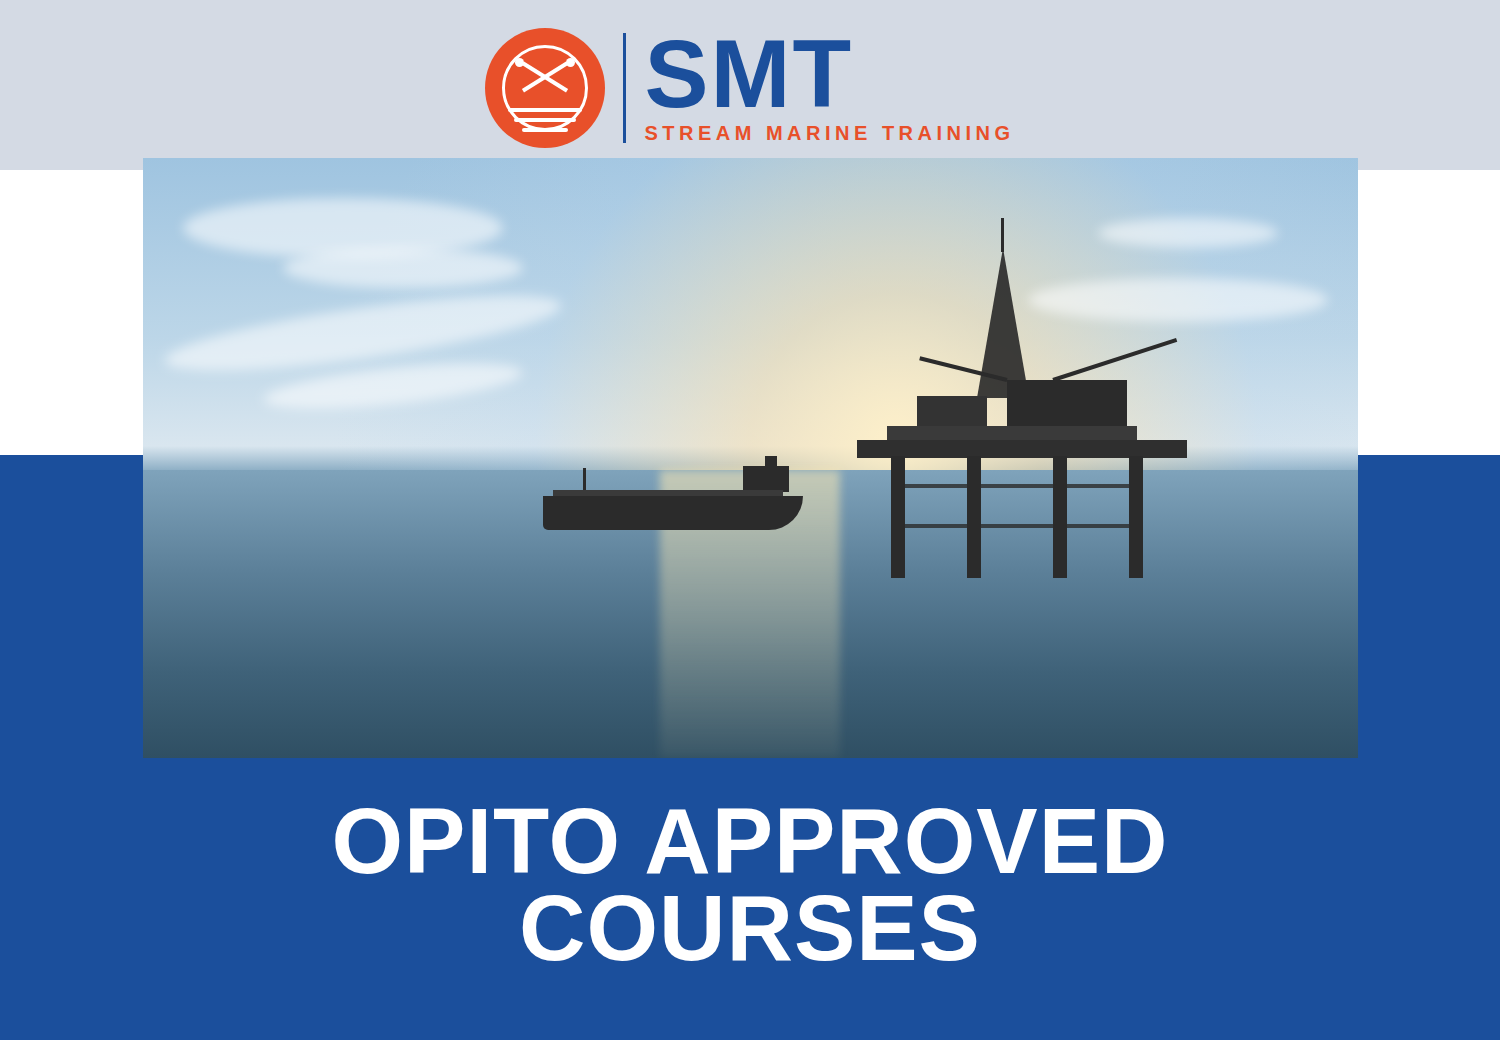SMT STREAM MARINE TRAINING
OPITO APPROVEDCOURSES